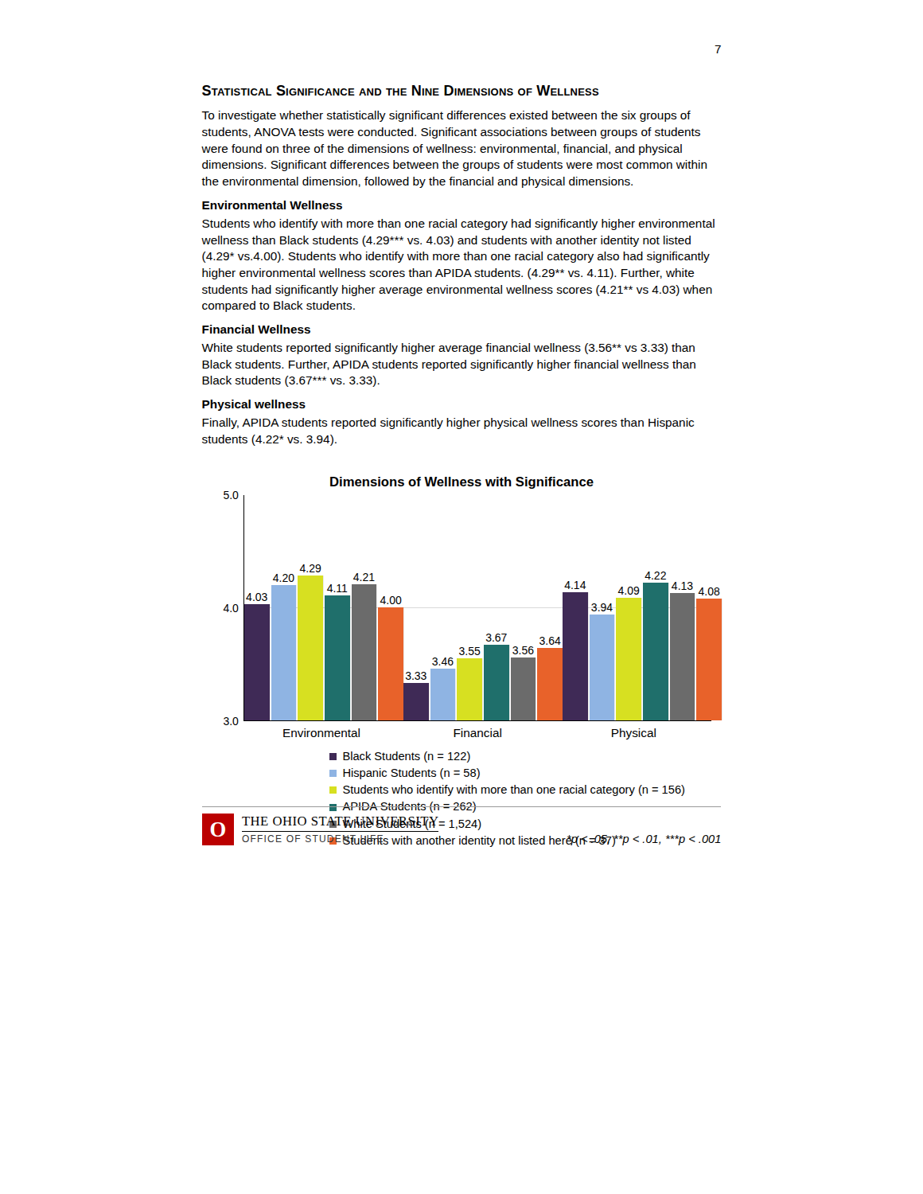7
Statistical Significance and the Nine Dimensions of Wellness
To investigate whether statistically significant differences existed between the six groups of students, ANOVA tests were conducted. Significant associations between groups of students were found on three of the dimensions of wellness: environmental, financial, and physical dimensions. Significant differences between the groups of students were most common within the environmental dimension, followed by the financial and physical dimensions.
Environmental Wellness
Students who identify with more than one racial category had significantly higher environmental wellness than Black students (4.29*** vs. 4.03) and students with another identity not listed (4.29* vs.4.00). Students who identify with more than one racial category also had significantly higher environmental wellness scores than APIDA students. (4.29** vs. 4.11). Further, white students had significantly higher average environmental wellness scores (4.21** vs 4.03) when compared to Black students.
Financial Wellness
White students reported significantly higher average financial wellness (3.56** vs 3.33) than Black students. Further, APIDA students reported significantly higher financial wellness than Black students (3.67*** vs. 3.33).
Physical wellness
Finally, APIDA students reported significantly higher physical wellness scores than Hispanic students (4.22* vs. 3.94).
Dimensions of Wellness with Significance
5.0 4.0 3.0
4.03
4.20
4.29
4.11
4.21
4.00
3.33
3.46
3.55
3.67
3.56
3.64
4.14
3.94
4.09
4.22
4.13
4.08
Environmental
Financial
Physical
Black Students (n = 122)
Hispanic Students (n = 58)
Students who identify with more than one racial category (n = 156)
APIDA Students (n = 262)
White Students (n = 1,524)
Students with another identity not listed here (n = 37)
O
THE OHIO STATE UNIVERSITY
OFFICE OF STUDENT LIFE
*p < .05, **p < .01, ***p < .001